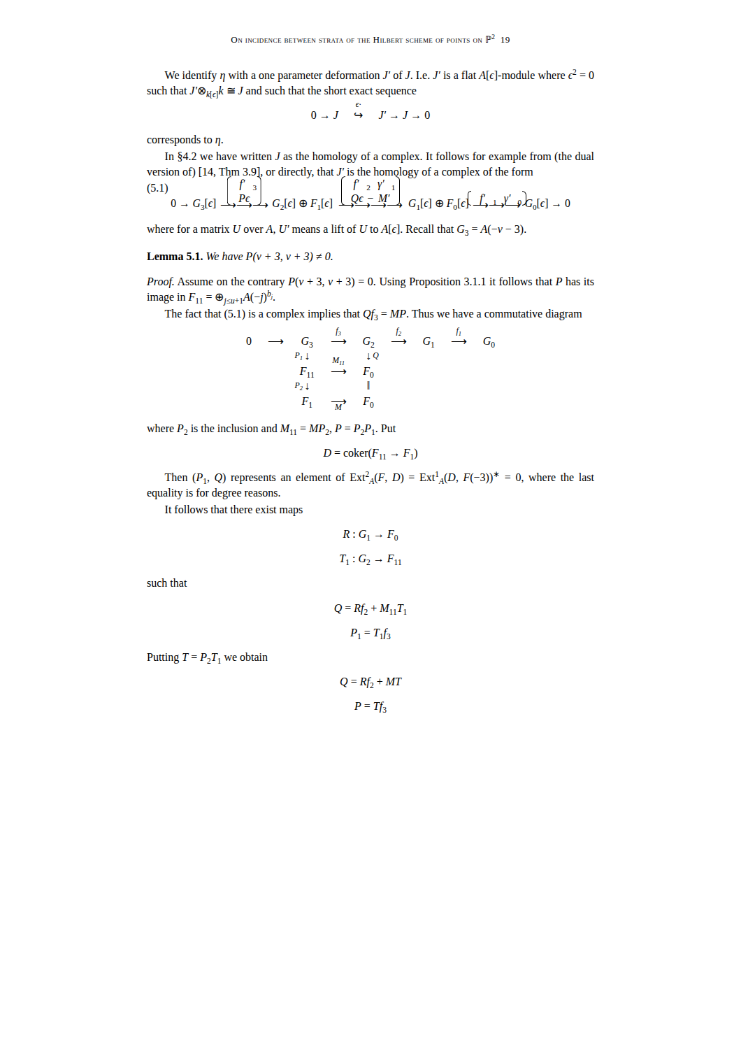On incidence between strata of the Hilbert scheme of points on ℙ2 19
We identify η with a one parameter deformation J′ of J. I.e. J′ is a flat A[ϵ]-module where ϵ2 = 0 such that J′⊗k[ϵ]k ≅ J and such that the short exact sequence
0 → J ϵ·↪ J′ → J → 0
corresponds to η.
In §4.2 we have written J as the homology of a complex. It follows for example from (the dual version of) [14, Thm 3.9], or directly, that J′ is the homology of a complex of the form
(5.1)
0 → G3[ϵ] f′3 Pϵ⟶⟶⟶ G2[ϵ] ⊕ F1[ϵ] f′2 γ′1 Qϵ−M′⟶⟶⟶⟶ G1[ϵ] ⊕ F0[ϵ] f′1 γ′0⟶⟶⟶ G0[ϵ] → 0
where for a matrix U over A, U′ means a lift of U to A[ϵ]. Recall that G3 = A(−v − 3).
Lemma 5.1. We have P(v + 3, v + 3) ≠ 0.
Proof. Assume on the contrary P(v + 3, v + 3) = 0. Using Proposition 3.1.1 it follows that P has its image in F11 = ⊕j≤u+1A(−j)bj.
The fact that (5.1) is a complex implies that Qf3 = MP. Thus we have a commutative diagram
| 0 | ⟶ | G 3 | f 3 ⟶ | G 2 | f 2 ⟶ | G 1 | f 1 ⟶ | G 0 |
| | | P 1 ↓ | | Q ↓ | | | | |
| | | F 11 | M 11 ⟶ | F 0 | | | | |
| | | P 2 ↓ | | ‖ | | | | |
| | | F 1 | M ⟶ | F 0 | | | | |
where P2 is the inclusion and M11 = MP2, P = P2P1. Put
D = coker(F11 → F1)
Then (P1, Q) represents an element of Ext2A(F, D) = Ext1A(D, F(−3))∗ = 0, where the last equality is for degree reasons.
It follows that there exist maps
R : G1 → F0
T1 : G2 → F11
such that
Q = Rf2 + M11T1
P1 = T1f3
Putting T = P2T1 we obtain
Q = Rf2 + MT
P = Tf3